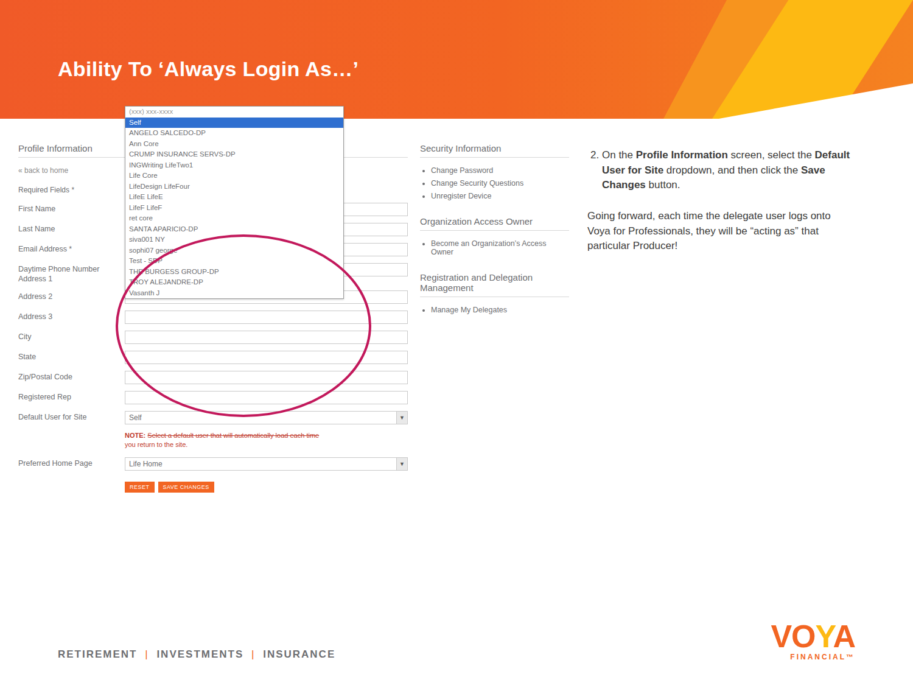Ability To ‘Always Login As…’
Profile Information
« back to home
Required Fields *
First Name
Test -
Last Name
SDMD
Email Address *
voya.agent@voya.com
Daytime Phone Number
Address 1
(xxx) xxx-xxxx
Self
ANGELO SALCEDO-DP
Ann Core
CRUMP INSURANCE SERVS-DP
INGWriting LifeTwo1
Life Core
LifeDesign LifeFour
LifeE LifeE
LifeF LifeF
ret core
SANTA APARICIO-DP
siva001 NY
sophi07 george
Test - SDP
THE BURGESS GROUP-DP
TROY ALEJANDRE-DP
Vasanth J
Address 2
Address 3
City
State
Zip/Postal Code
Registered Rep
Default User for Site
Self ▼
NOTE: Select a default user that will automatically load each time
you return to the site.
Preferred Home Page
Life Home ▼
Reset Save Changes
Security Information
Change Password
Change Security Questions
Unregister Device
Organization Access Owner
Become an Organization’s Access Owner
Registration and Delegation Management
Manage My Delegates
On the Profile Information screen, select the Default User for Site dropdown, and then click the Save Changes button.
Going forward, each time the delegate user logs onto Voya for Professionals, they will be “acting as” that particular Producer!
RETIREMENT | INVESTMENTS | INSURANCE
VOYA FINANCIAL™